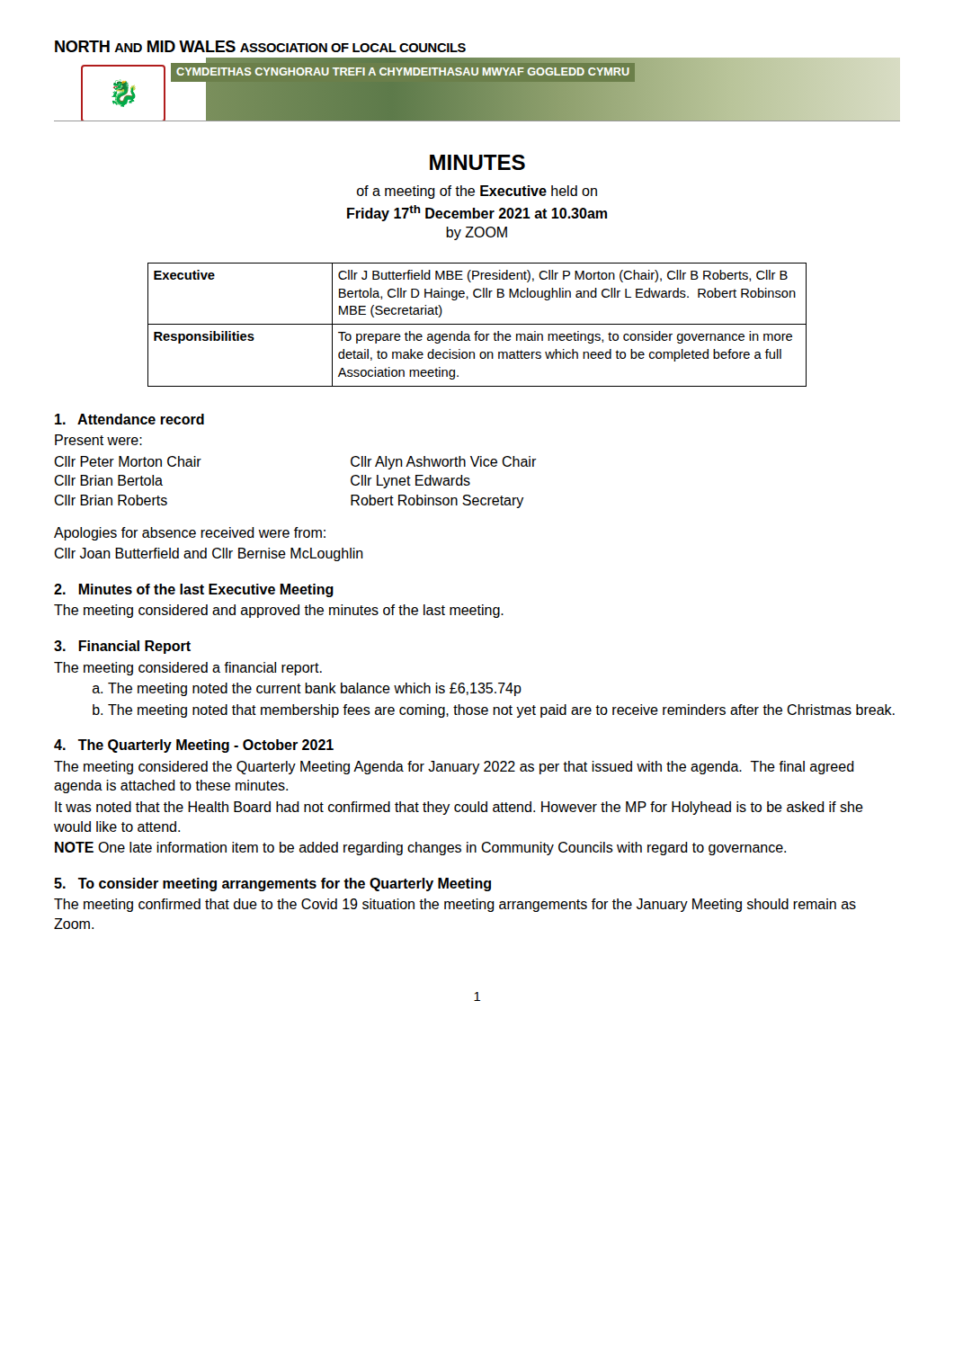NORTH AND MID WALES ASSOCIATION OF LOCAL COUNCILS
🐉
CYMDEITHAS CYNGHORAU TREFI A CHYMDEITHASAU MWYAF GOGLEDD CYMRU
MINUTES
of a meeting of the Executive held on
Friday 17th December 2021 at 10.30am
by ZOOM
| Executive | Cllr J Butterfield MBE (President), Cllr P Morton (Chair), Cllr B Roberts, Cllr B Bertola, Cllr D Hainge, Cllr B Mcloughlin and Cllr L Edwards. Robert Robinson MBE (Secretariat) |
| Responsibilities | To prepare the agenda for the main meetings, to consider governance in more detail, to make decision on matters which need to be completed before a full Association meeting. |
1. Attendance record
Present were:
Cllr Peter Morton Chair Cllr Alyn Ashworth Vice Chair Cllr Brian Bertola Cllr Lynet Edwards Cllr Brian Roberts Robert Robinson Secretary
Apologies for absence received were from:
Cllr Joan Butterfield and Cllr Bernise McLoughlin
2. Minutes of the last Executive Meeting
The meeting considered and approved the minutes of the last meeting.
3. Financial Report
The meeting considered a financial report.
The meeting noted the current bank balance which is £6,135.74p
The meeting noted that membership fees are coming, those not yet paid are to receive reminders after the Christmas break.
4. The Quarterly Meeting - October 2021
The meeting considered the Quarterly Meeting Agenda for January 2022 as per that issued with the agenda. The final agreed agenda is attached to these minutes.
It was noted that the Health Board had not confirmed that they could attend. However the MP for Holyhead is to be asked if she would like to attend.
NOTE One late information item to be added regarding changes in Community Councils with regard to governance.
5. To consider meeting arrangements for the Quarterly Meeting
The meeting confirmed that due to the Covid 19 situation the meeting arrangements for the January Meeting should remain as Zoom.
1